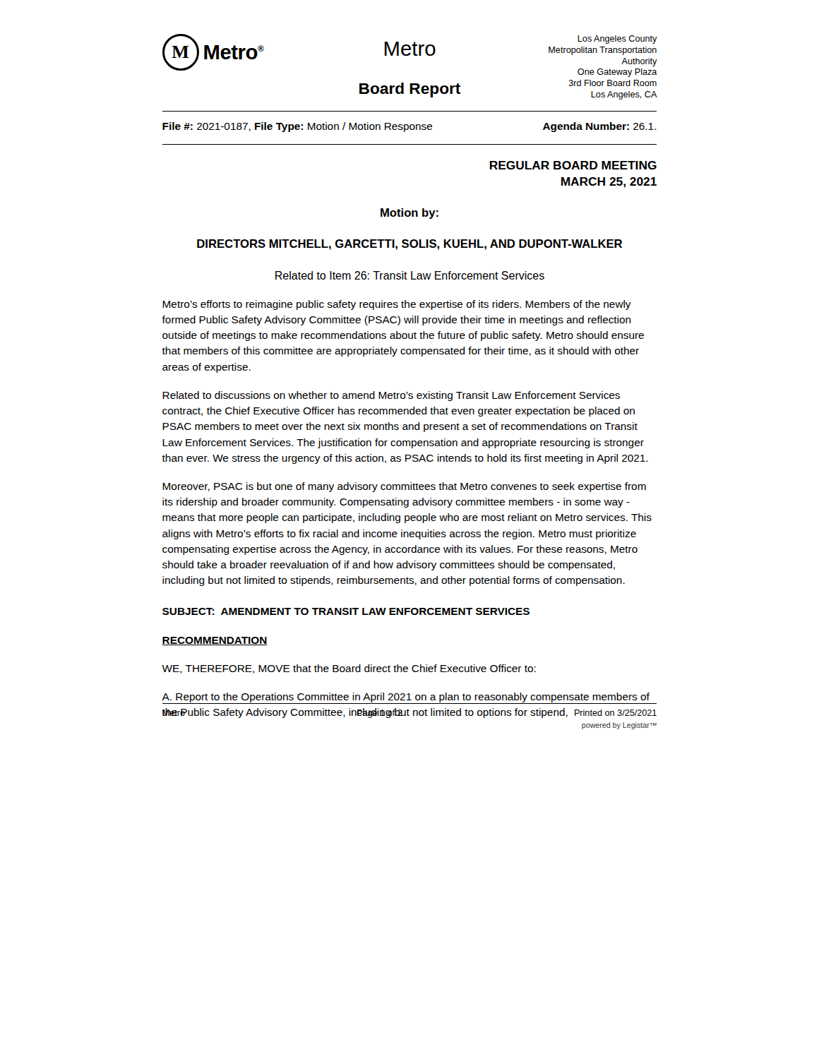M Metro®
Metro
Board Report
Los Angeles County
Metropolitan Transportation
Authority
One Gateway Plaza
3rd Floor Board Room
Los Angeles, CA
File #: 2021-0187, File Type: Motion / Motion Response
Agenda Number: 26.1.
REGULAR BOARD MEETING
MARCH 25, 2021
Motion by:
DIRECTORS MITCHELL, GARCETTI, SOLIS, KUEHL, AND DUPONT-WALKER
Related to Item 26: Transit Law Enforcement Services
Metro’s efforts to reimagine public safety requires the expertise of its riders. Members of the newly formed Public Safety Advisory Committee (PSAC) will provide their time in meetings and reflection outside of meetings to make recommendations about the future of public safety. Metro should ensure that members of this committee are appropriately compensated for their time, as it should with other areas of expertise.
Related to discussions on whether to amend Metro’s existing Transit Law Enforcement Services contract, the Chief Executive Officer has recommended that even greater expectation be placed on PSAC members to meet over the next six months and present a set of recommendations on Transit Law Enforcement Services. The justification for compensation and appropriate resourcing is stronger than ever. We stress the urgency of this action, as PSAC intends to hold its first meeting in April 2021.
Moreover, PSAC is but one of many advisory committees that Metro convenes to seek expertise from its ridership and broader community. Compensating advisory committee members - in some way - means that more people can participate, including people who are most reliant on Metro services. This aligns with Metro’s efforts to fix racial and income inequities across the region. Metro must prioritize compensating expertise across the Agency, in accordance with its values. For these reasons, Metro should take a broader reevaluation of if and how advisory committees should be compensated, including but not limited to stipends, reimbursements, and other potential forms of compensation.
SUBJECT: AMENDMENT TO TRANSIT LAW ENFORCEMENT SERVICES
RECOMMENDATION
WE, THEREFORE, MOVE that the Board direct the Chief Executive Officer to:
A. Report to the Operations Committee in April 2021 on a plan to reasonably compensate members of the Public Safety Advisory Committee, including but not limited to options for stipend,
Metro
Page 1 of 2
Printed on 3/25/2021
powered by Legistar™